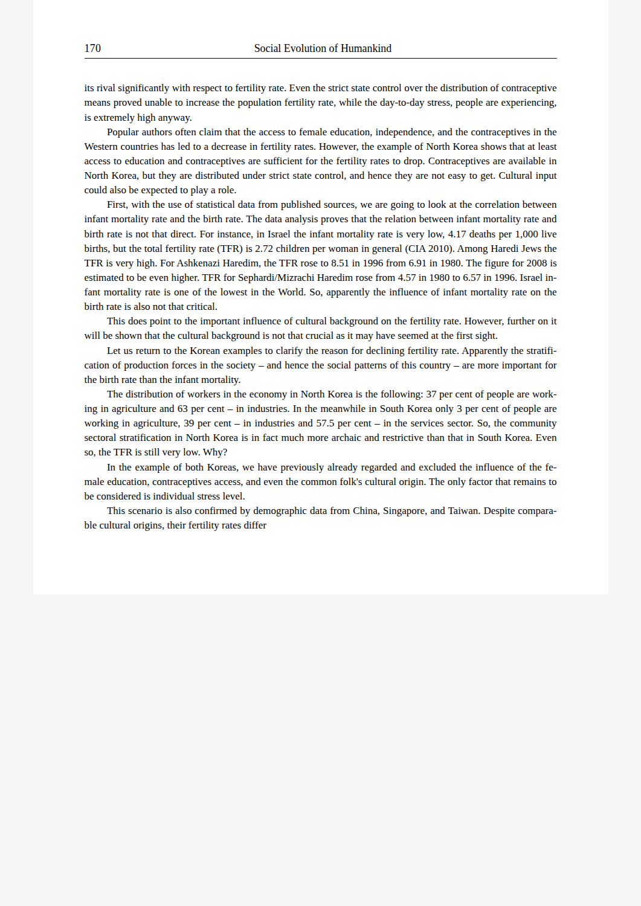170 Social Evolution of Humankind
its rival significantly with respect to fertility rate. Even the strict state control over the distribution of contraceptive means proved unable to increase the population fertility rate, while the day-to-day stress, people are experiencing, is extremely high anyway.
Popular authors often claim that the access to female education, independence, and the contraceptives in the Western countries has led to a decrease in fertility rates. However, the example of North Korea shows that at least access to education and contraceptives are sufficient for the fertility rates to drop. Contraceptives are available in North Korea, but they are distributed under strict state control, and hence they are not easy to get. Cultural input could also be expected to play a role.
First, with the use of statistical data from published sources, we are going to look at the correlation between infant mortality rate and the birth rate. The data analysis proves that the relation between infant mortality rate and birth rate is not that direct. For instance, in Israel the infant mortality rate is very low, 4.17 deaths per 1,000 live births, but the total fertility rate (TFR) is 2.72 children per woman in general (CIA 2010). Among Haredi Jews the TFR is very high. For Ashkenazi Haredim, the TFR rose to 8.51 in 1996 from 6.91 in 1980. The figure for 2008 is estimated to be even higher. TFR for Sephardi/Mizrachi Haredim rose from 4.57 in 1980 to 6.57 in 1996. Israel infant mortality rate is one of the lowest in the World. So, apparently the influence of infant mortality rate on the birth rate is also not that critical.
This does point to the important influence of cultural background on the fertility rate. However, further on it will be shown that the cultural background is not that crucial as it may have seemed at the first sight.
Let us return to the Korean examples to clarify the reason for declining fertility rate. Apparently the stratification of production forces in the society – and hence the social patterns of this country – are more important for the birth rate than the infant mortality.
The distribution of workers in the economy in North Korea is the following: 37 per cent of people are working in agriculture and 63 per cent – in industries. In the meanwhile in South Korea only 3 per cent of people are working in agriculture, 39 per cent – in industries and 57.5 per cent – in the services sector. So, the community sectoral stratification in North Korea is in fact much more archaic and restrictive than that in South Korea. Even so, the TFR is still very low. Why?
In the example of both Koreas, we have previously already regarded and excluded the influence of the female education, contraceptives access, and even the common folk's cultural origin. The only factor that remains to be considered is individual stress level.
This scenario is also confirmed by demographic data from China, Singapore, and Taiwan. Despite comparable cultural origins, their fertility rates differ